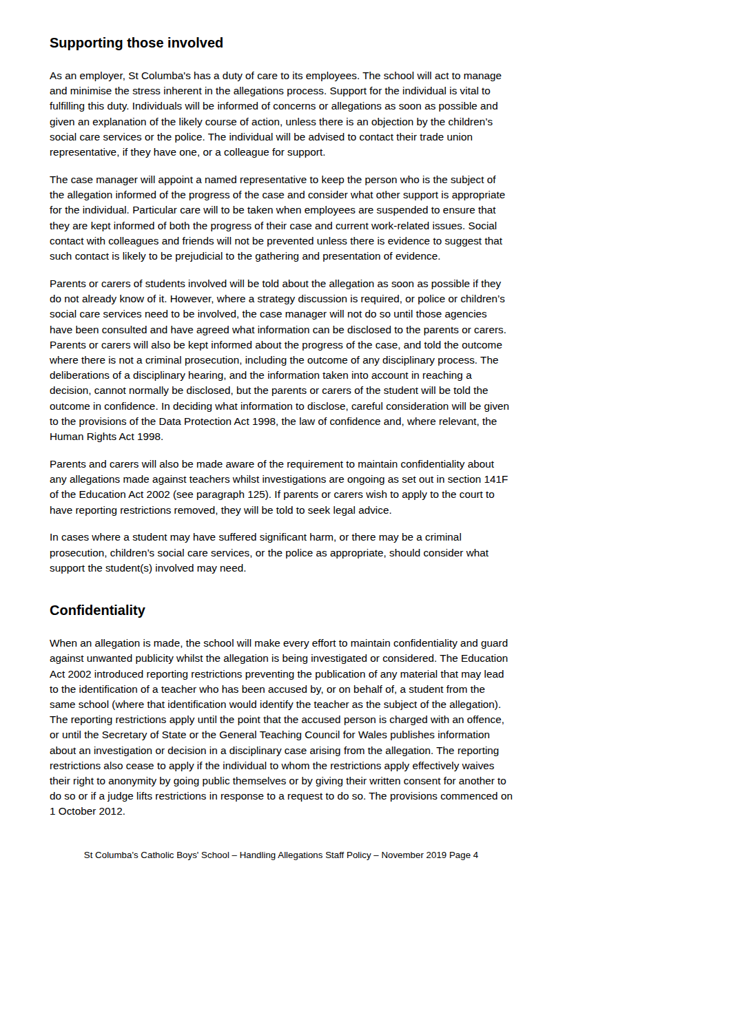Supporting those involved
As an employer, St Columba's has a duty of care to its employees. The school will act to manage and minimise the stress inherent in the allegations process. Support for the individual is vital to fulfilling this duty. Individuals will be informed of concerns or allegations as soon as possible and given an explanation of the likely course of action, unless there is an objection by the children’s social care services or the police. The individual will be advised to contact their trade union representative, if they have one, or a colleague for support.
The case manager will appoint a named representative to keep the person who is the subject of the allegation informed of the progress of the case and consider what other support is appropriate for the individual. Particular care will to be taken when employees are suspended to ensure that they are kept informed of both the progress of their case and current work-related issues. Social contact with colleagues and friends will not be prevented unless there is evidence to suggest that such contact is likely to be prejudicial to the gathering and presentation of evidence.
Parents or carers of students involved will be told about the allegation as soon as possible if they do not already know of it. However, where a strategy discussion is required, or police or children’s social care services need to be involved, the case manager will not do so until those agencies have been consulted and have agreed what information can be disclosed to the parents or carers. Parents or carers will also be kept informed about the progress of the case, and told the outcome where there is not a criminal prosecution, including the outcome of any disciplinary process. The deliberations of a disciplinary hearing, and the information taken into account in reaching a decision, cannot normally be disclosed, but the parents or carers of the student will be told the outcome in confidence. In deciding what information to disclose, careful consideration will be given to the provisions of the Data Protection Act 1998, the law of confidence and, where relevant, the Human Rights Act 1998.
Parents and carers will also be made aware of the requirement to maintain confidentiality about any allegations made against teachers whilst investigations are ongoing as set out in section 141F of the Education Act 2002 (see paragraph 125). If parents or carers wish to apply to the court to have reporting restrictions removed, they will be told to seek legal advice.
In cases where a student may have suffered significant harm, or there may be a criminal prosecution, children’s social care services, or the police as appropriate, should consider what support the student(s) involved may need.
Confidentiality
When an allegation is made, the school will make every effort to maintain confidentiality and guard against unwanted publicity whilst the allegation is being investigated or considered. The Education Act 2002 introduced reporting restrictions preventing the publication of any material that may lead to the identification of a teacher who has been accused by, or on behalf of, a student from the same school (where that identification would identify the teacher as the subject of the allegation). The reporting restrictions apply until the point that the accused person is charged with an offence, or until the Secretary of State or the General Teaching Council for Wales publishes information about an investigation or decision in a disciplinary case arising from the allegation. The reporting restrictions also cease to apply if the individual to whom the restrictions apply effectively waives their right to anonymity by going public themselves or by giving their written consent for another to do so or if a judge lifts restrictions in response to a request to do so. The provisions commenced on 1 October 2012.
St Columba's Catholic Boys' School – Handling Allegations Staff Policy – November 2019 Page 4